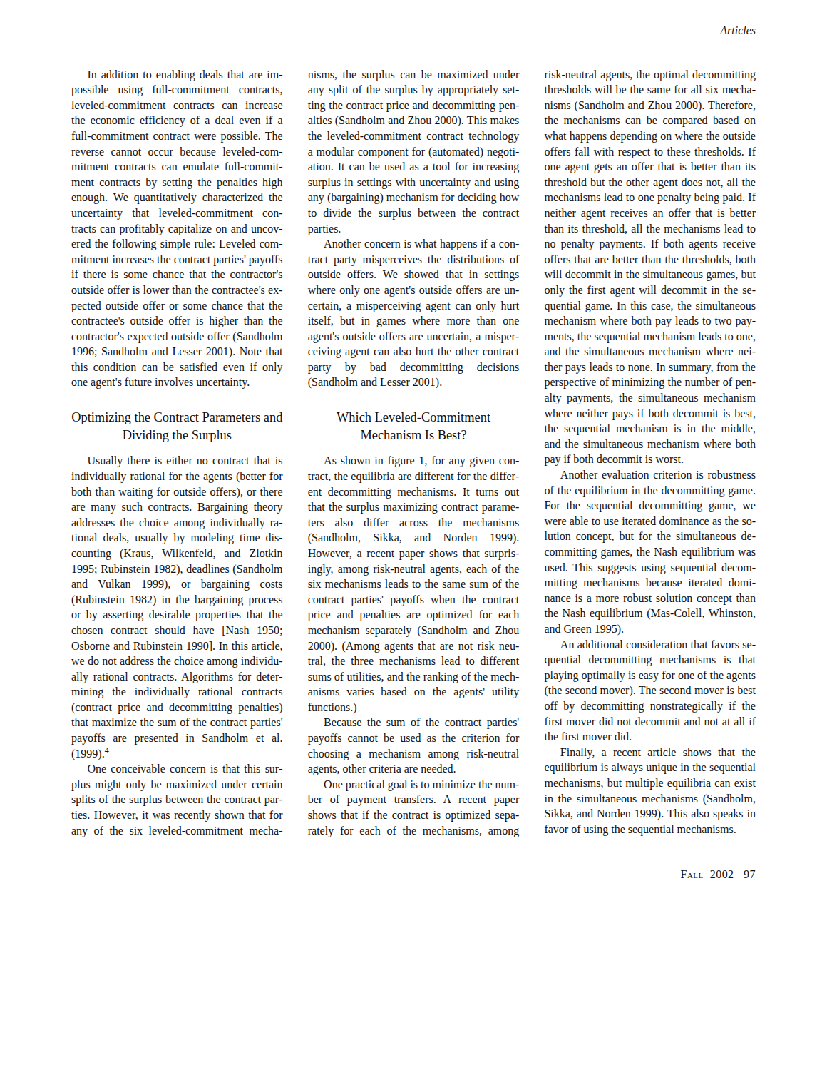Articles
In addition to enabling deals that are impossible using full-commitment contracts, leveled-commitment contracts can increase the economic efficiency of a deal even if a full-commitment contract were possible. The reverse cannot occur because leveled-commitment contracts can emulate full-commitment contracts by setting the penalties high enough. We quantitatively characterized the uncertainty that leveled-commitment contracts can profitably capitalize on and uncovered the following simple rule: Leveled commitment increases the contract parties' payoffs if there is some chance that the contractor's outside offer is lower than the contractee's expected outside offer or some chance that the contractee's outside offer is higher than the contractor's expected outside offer (Sandholm 1996; Sandholm and Lesser 2001). Note that this condition can be satisfied even if only one agent's future involves uncertainty.
Optimizing the Contract Parameters and Dividing the Surplus
Usually there is either no contract that is individually rational for the agents (better for both than waiting for outside offers), or there are many such contracts. Bargaining theory addresses the choice among individually rational deals, usually by modeling time discounting (Kraus, Wilkenfeld, and Zlotkin 1995; Rubinstein 1982), deadlines (Sandholm and Vulkan 1999), or bargaining costs (Rubinstein 1982) in the bargaining process or by asserting desirable properties that the chosen contract should have [Nash 1950; Osborne and Rubinstein 1990]. In this article, we do not address the choice among individually rational contracts. Algorithms for determining the individually rational contracts (contract price and decommitting penalties) that maximize the sum of the contract parties' payoffs are presented in Sandholm et al. (1999).4
One conceivable concern is that this surplus might only be maximized under certain splits of the surplus between the contract parties. However, it was recently shown that for any of the six leveled-commitment mechanisms, the surplus can be maximized under any split of the surplus by appropriately setting the contract price and decommitting penalties (Sandholm and Zhou 2000). This makes the leveled-commitment contract technology a modular component for (automated) negotiation. It can be used as a tool for increasing surplus in settings with uncertainty and using any (bargaining) mechanism for deciding how to divide the surplus between the contract parties.
Another concern is what happens if a contract party misperceives the distributions of outside offers. We showed that in settings where only one agent's outside offers are uncertain, a misperceiving agent can only hurt itself, but in games where more than one agent's outside offers are uncertain, a misperceiving agent can also hurt the other contract party by bad decommitting decisions (Sandholm and Lesser 2001).
Which Leveled-Commitment Mechanism Is Best?
As shown in figure 1, for any given contract, the equilibria are different for the different decommitting mechanisms. It turns out that the surplus maximizing contract parameters also differ across the mechanisms (Sandholm, Sikka, and Norden 1999). However, a recent paper shows that surprisingly, among risk-neutral agents, each of the six mechanisms leads to the same sum of the contract parties' payoffs when the contract price and penalties are optimized for each mechanism separately (Sandholm and Zhou 2000). (Among agents that are not risk neutral, the three mechanisms lead to different sums of utilities, and the ranking of the mechanisms varies based on the agents' utility functions.)
Because the sum of the contract parties' payoffs cannot be used as the criterion for choosing a mechanism among risk-neutral agents, other criteria are needed.
One practical goal is to minimize the number of payment transfers. A recent paper shows that if the contract is optimized separately for each of the mechanisms, among risk-neutral agents, the optimal decommitting thresholds will be the same for all six mechanisms (Sandholm and Zhou 2000). Therefore, the mechanisms can be compared based on what happens depending on where the outside offers fall with respect to these thresholds. If one agent gets an offer that is better than its threshold but the other agent does not, all the mechanisms lead to one penalty being paid. If neither agent receives an offer that is better than its threshold, all the mechanisms lead to no penalty payments. If both agents receive offers that are better than the thresholds, both will decommit in the simultaneous games, but only the first agent will decommit in the sequential game. In this case, the simultaneous mechanism where both pay leads to two payments, the sequential mechanism leads to one, and the simultaneous mechanism where neither pays leads to none. In summary, from the perspective of minimizing the number of penalty payments, the simultaneous mechanism where neither pays if both decommit is best, the sequential mechanism is in the middle, and the simultaneous mechanism where both pay if both decommit is worst.
Another evaluation criterion is robustness of the equilibrium in the decommitting game. For the sequential decommitting game, we were able to use iterated dominance as the solution concept, but for the simultaneous decommitting games, the Nash equilibrium was used. This suggests using sequential decommitting mechanisms because iterated dominance is a more robust solution concept than the Nash equilibrium (Mas-Colell, Whinston, and Green 1995).
An additional consideration that favors sequential decommitting mechanisms is that playing optimally is easy for one of the agents (the second mover). The second mover is best off by decommitting nonstrategically if the first mover did not decommit and not at all if the first mover did.
Finally, a recent article shows that the equilibrium is always unique in the sequential mechanisms, but multiple equilibria can exist in the simultaneous mechanisms (Sandholm, Sikka, and Norden 1999). This also speaks in favor of using the sequential mechanisms.
Fall 2002 97